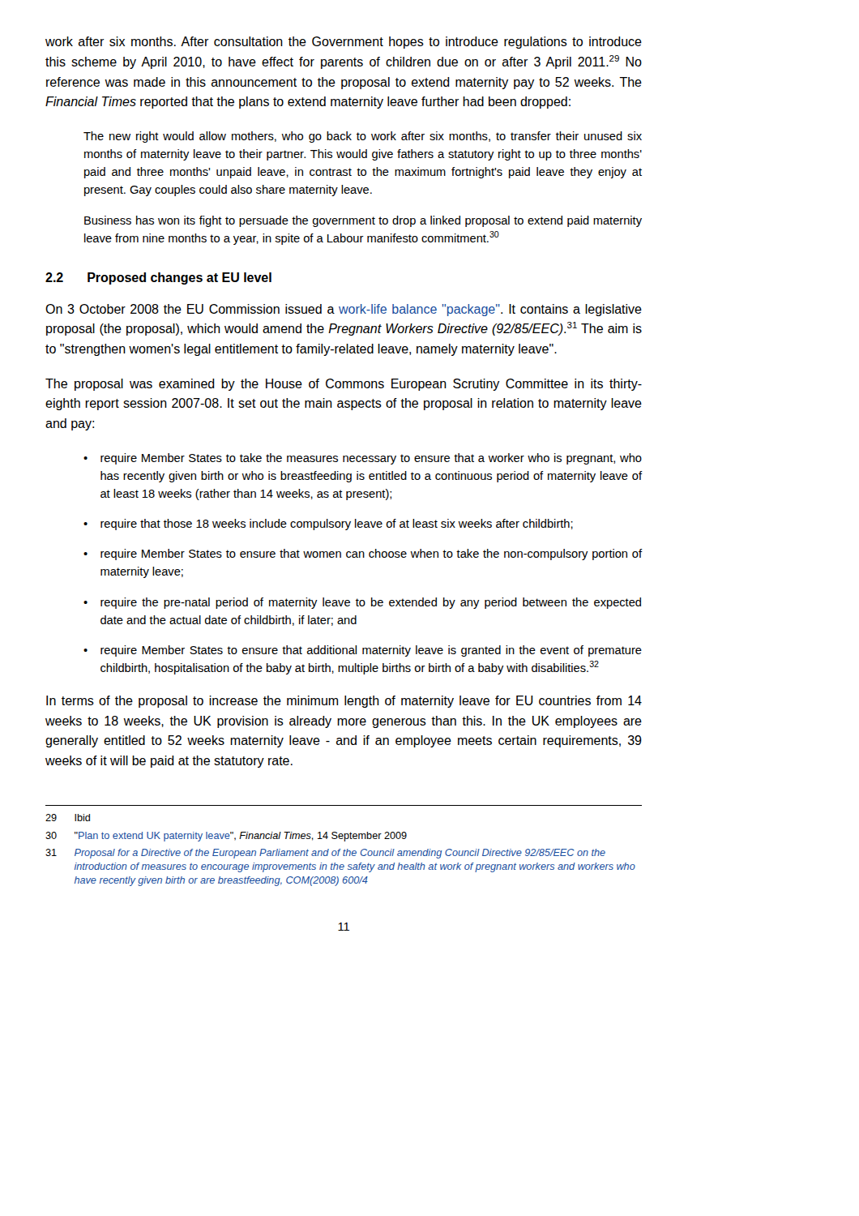work after six months. After consultation the Government hopes to introduce regulations to introduce this scheme by April 2010, to have effect for parents of children due on or after 3 April 2011.29 No reference was made in this announcement to the proposal to extend maternity pay to 52 weeks. The Financial Times reported that the plans to extend maternity leave further had been dropped:
The new right would allow mothers, who go back to work after six months, to transfer their unused six months of maternity leave to their partner. This would give fathers a statutory right to up to three months' paid and three months' unpaid leave, in contrast to the maximum fortnight's paid leave they enjoy at present. Gay couples could also share maternity leave.
Business has won its fight to persuade the government to drop a linked proposal to extend paid maternity leave from nine months to a year, in spite of a Labour manifesto commitment.30
2.2 Proposed changes at EU level
On 3 October 2008 the EU Commission issued a work-life balance "package". It contains a legislative proposal (the proposal), which would amend the Pregnant Workers Directive (92/85/EEC).31 The aim is to "strengthen women's legal entitlement to family-related leave, namely maternity leave".
The proposal was examined by the House of Commons European Scrutiny Committee in its thirty-eighth report session 2007-08. It set out the main aspects of the proposal in relation to maternity leave and pay:
require Member States to take the measures necessary to ensure that a worker who is pregnant, who has recently given birth or who is breastfeeding is entitled to a continuous period of maternity leave of at least 18 weeks (rather than 14 weeks, as at present);
require that those 18 weeks include compulsory leave of at least six weeks after childbirth;
require Member States to ensure that women can choose when to take the non-compulsory portion of maternity leave;
require the pre-natal period of maternity leave to be extended by any period between the expected date and the actual date of childbirth, if later; and
require Member States to ensure that additional maternity leave is granted in the event of premature childbirth, hospitalisation of the baby at birth, multiple births or birth of a baby with disabilities.32
In terms of the proposal to increase the minimum length of maternity leave for EU countries from 14 weeks to 18 weeks, the UK provision is already more generous than this. In the UK employees are generally entitled to 52 weeks maternity leave - and if an employee meets certain requirements, 39 weeks of it will be paid at the statutory rate.
| 29 | Ibid |
| 30 | " Plan to extend UK paternity leave ", Financial Times , 14 September 2009 |
| 31 | Proposal for a Directive of the European Parliament and of the Council amending Council Directive 92/85/EEC on the introduction of measures to encourage improvements in the safety and health at work of pregnant workers and workers who have recently given birth or are breastfeeding, COM(2008) 600/4 |
11